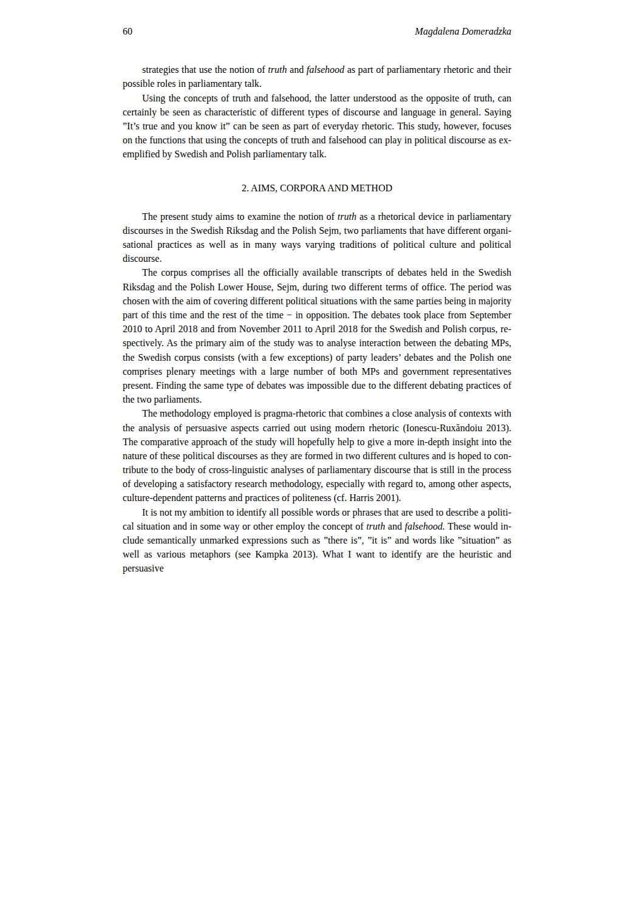60 Magdalena Domeradzka
strategies that use the notion of truth and falsehood as part of parliamentary rhetoric and their possible roles in parliamentary talk.
Using the concepts of truth and falsehood, the latter understood as the opposite of truth, can certainly be seen as characteristic of different types of discourse and language in general. Saying ”It’s true and you know it” can be seen as part of everyday rhetoric. This study, however, focuses on the functions that using the concepts of truth and falsehood can play in political discourse as exemplified by Swedish and Polish parliamentary talk.
2. Aims, corpora and method
The present study aims to examine the notion of truth as a rhetorical device in parliamentary discourses in the Swedish Riksdag and the Polish Sejm, two parliaments that have different organisational practices as well as in many ways varying traditions of political culture and political discourse.
The corpus comprises all the officially available transcripts of debates held in the Swedish Riksdag and the Polish Lower House, Sejm, during two different terms of office. The period was chosen with the aim of covering different political situations with the same parties being in majority part of this time and the rest of the time − in opposition. The debates took place from September 2010 to April 2018 and from November 2011 to April 2018 for the Swedish and Polish corpus, respectively. As the primary aim of the study was to analyse interaction between the debating MPs, the Swedish corpus consists (with a few exceptions) of party leaders’ debates and the Polish one comprises plenary meetings with a large number of both MPs and government representatives present. Finding the same type of debates was impossible due to the different debating practices of the two parliaments.
The methodology employed is pragma-rhetoric that combines a close analysis of contexts with the analysis of persuasive aspects carried out using modern rhetoric (Ionescu-Ruxăndoiu 2013). The comparative approach of the study will hopefully help to give a more in-depth insight into the nature of these political discourses as they are formed in two different cultures and is hoped to contribute to the body of cross-linguistic analyses of parliamentary discourse that is still in the process of developing a satisfactory research methodology, especially with regard to, among other aspects, culture-dependent patterns and practices of politeness (cf. Harris 2001).
It is not my ambition to identify all possible words or phrases that are used to describe a political situation and in some way or other employ the concept of truth and falsehood. These would include semantically unmarked expressions such as ”there is”, ”it is” and words like ”situation” as well as various metaphors (see Kampka 2013). What I want to identify are the heuristic and persuasive